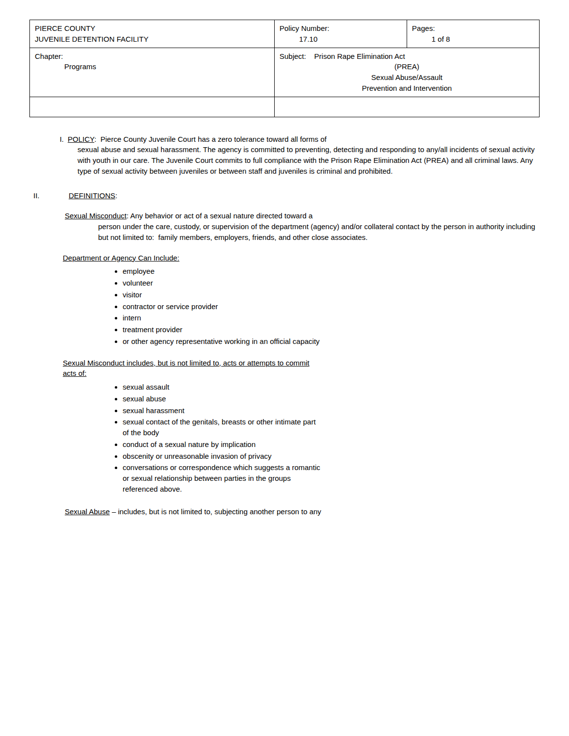| PIERCE COUNTY JUVENILE DETENTION FACILITY | Policy Number: 17.10 | Pages: 1 of 8 |
| Chapter: Programs | Subject: Prison Rape Elimination Act (PREA) Sexual Abuse/Assault Prevention and Intervention |
I. POLICY: Pierce County Juvenile Court has a zero tolerance toward all forms of
sexual abuse and sexual harassment. The agency is committed to preventing, detecting and responding to any/all incidents of sexual activity with youth in our care. The Juvenile Court commits to full compliance with the Prison Rape Elimination Act (PREA) and all criminal laws. Any type of sexual activity between juveniles or between staff and juveniles is criminal and prohibited.
II. DEFINITIONS:
Sexual Misconduct: Any behavior or act of a sexual nature directed toward a
person under the care, custody, or supervision of the department (agency) and/or collateral contact by the person in authority including but not limited to: family members, employers, friends, and other close associates.
Department or Agency Can Include:
employee
volunteer
visitor
contractor or service provider
intern
treatment provider
or other agency representative working in an official capacity
Sexual Misconduct includes, but is not limited to, acts or attempts to commit
acts of:
sexual assault
sexual abuse
sexual harassment
sexual contact of the genitals, breasts or other intimate part
of the body
conduct of a sexual nature by implication
obscenity or unreasonable invasion of privacy
conversations or correspondence which suggests a romantic
or sexual relationship between parties in the groups
referenced above.
Sexual Abuse – includes, but is not limited to, subjecting another person to any